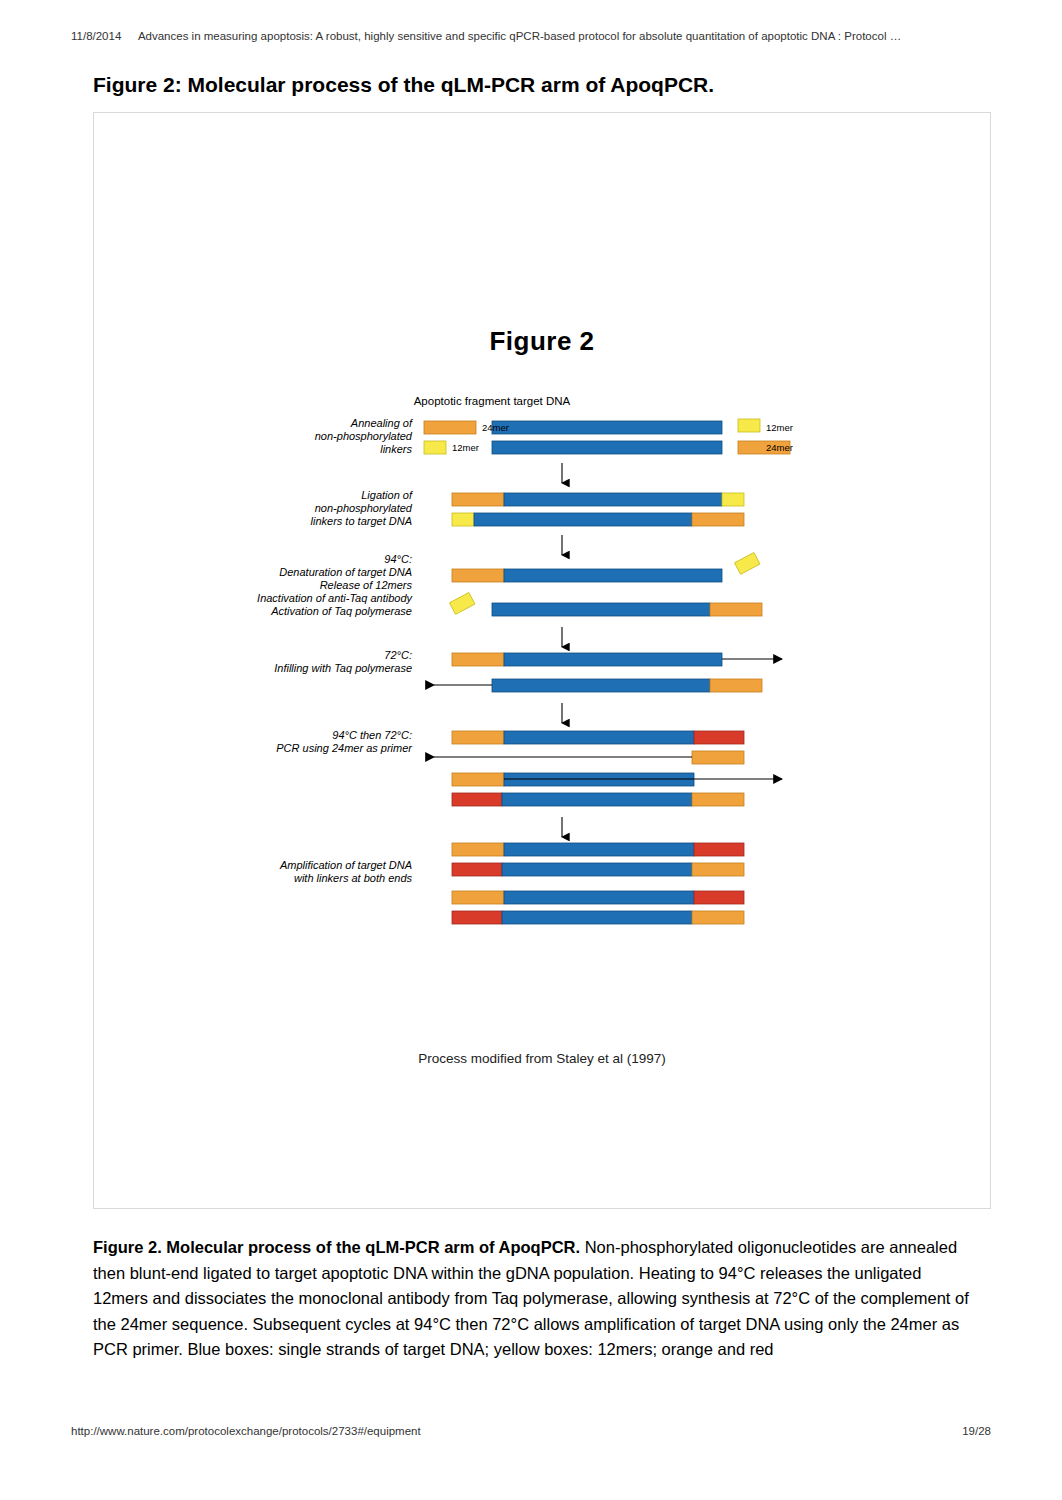11/8/2014 Advances in measuring apoptosis: A robust, highly sensitive and specific qPCR-based protocol for absolute quantitation of apoptotic DNA : Protocol …
Figure 2: Molecular process of the qLM-PCR arm of ApoqPCR.
Figure 2
Apoptotic fragment target DNA Annealing of non-phosphorylated linkers 24mer 12mer 12mer 24mer Ligation of non-phosphorylated linkers to target DNA 94°C: Denaturation of target DNA Release of 12mers Inactivation of anti-Taq antibody Activation of Taq polymerase 72°C: Infilling with Taq polymerase 94°C then 72°C: PCR using 24mer as primer Amplification of target DNA with linkers at both ends
Process modified from Staley et al (1997)
Figure 2. Molecular process of the qLM-PCR arm of ApoqPCR. Non-phosphorylated oligonucleotides are annealed then blunt-end ligated to target apoptotic DNA within the gDNA population. Heating to 94°C releases the unligated 12mers and dissociates the monoclonal antibody from Taq polymerase, allowing synthesis at 72°C of the complement of the 24mer sequence. Subsequent cycles at 94°C then 72°C allows amplification of target DNA using only the 24mer as PCR primer. Blue boxes: single strands of target DNA; yellow boxes: 12mers; orange and red
http://www.nature.com/protocolexchange/protocols/2733#/equipment 19/28